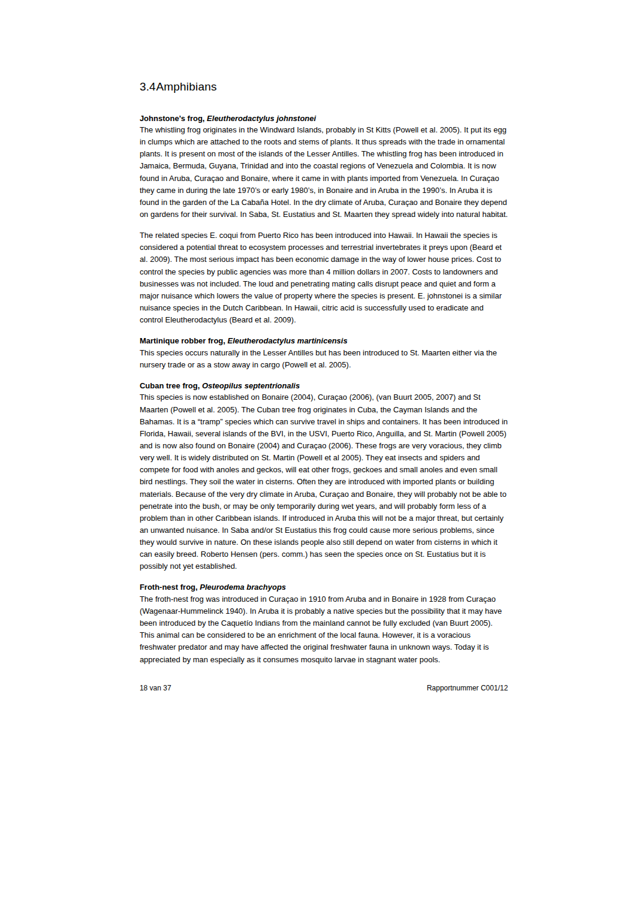3.4 Amphibians
Johnstone’s frog, Eleutherodactylus johnstonei
The whistling frog originates in the Windward Islands, probably in St Kitts (Powell et al. 2005). It put its egg in clumps which are attached to the roots and stems of plants. It thus spreads with the trade in ornamental plants. It is present on most of the islands of the Lesser Antilles. The whistling frog has been introduced in Jamaica, Bermuda, Guyana, Trinidad and into the coastal regions of Venezuela and Colombia. It is now found in Aruba, Curaçao and Bonaire, where it came in with plants imported from Venezuela. In Curaçao they came in during the late 1970’s or early 1980’s, in Bonaire and in Aruba in the 1990’s. In Aruba it is found in the garden of the La Cabaña Hotel. In the dry climate of Aruba, Curaçao and Bonaire they depend on gardens for their survival. In Saba, St. Eustatius and St. Maarten they spread widely into natural habitat.
The related species E. coqui from Puerto Rico has been introduced into Hawaii. In Hawaii the species is considered a potential threat to ecosystem processes and terrestrial invertebrates it preys upon (Beard et al. 2009). The most serious impact has been economic damage in the way of lower house prices. Cost to control the species by public agencies was more than 4 million dollars in 2007. Costs to landowners and businesses was not included. The loud and penetrating mating calls disrupt peace and quiet and form a major nuisance which lowers the value of property where the species is present. E. johnstonei is a similar nuisance species in the Dutch Caribbean. In Hawaii, citric acid is successfully used to eradicate and control Eleutherodactylus (Beard et al. 2009).
Martinique robber frog, Eleutherodactylus martinicensis
This species occurs naturally in the Lesser Antilles but has been introduced to St. Maarten either via the nursery trade or as a stow away in cargo (Powell et al. 2005).
Cuban tree frog, Osteopilus septentrionalis
This species is now established on Bonaire (2004), Curaçao (2006), (van Buurt 2005, 2007) and St Maarten (Powell et al. 2005). The Cuban tree frog originates in Cuba, the Cayman Islands and the Bahamas. It is a “tramp” species which can survive travel in ships and containers. It has been introduced in Florida, Hawaii, several islands of the BVI, in the USVI, Puerto Rico, Anguilla, and St. Martin (Powell 2005) and is now also found on Bonaire (2004) and Curaçao (2006). These frogs are very voracious, they climb very well. It is widely distributed on St. Martin (Powell et al 2005). They eat insects and spiders and compete for food with anoles and geckos, will eat other frogs, geckoes and small anoles and even small bird nestlings. They soil the water in cisterns. Often they are introduced with imported plants or building materials. Because of the very dry climate in Aruba, Curaçao and Bonaire, they will probably not be able to penetrate into the bush, or may be only temporarily during wet years, and will probably form less of a problem than in other Caribbean islands. If introduced in Aruba this will not be a major threat, but certainly an unwanted nuisance. In Saba and/or St Eustatius this frog could cause more serious problems, since they would survive in nature. On these islands people also still depend on water from cisterns in which it can easily breed. Roberto Hensen (pers. comm.) has seen the species once on St. Eustatius but it is possibly not yet established.
Froth-nest frog, Pleurodema brachyops
The froth-nest frog was introduced in Curaçao in 1910 from Aruba and in Bonaire in 1928 from Curaçao (Wagenaar-Hummelinck 1940). In Aruba it is probably a native species but the possibility that it may have been introduced by the Caquetío Indians from the mainland cannot be fully excluded (van Buurt 2005). This animal can be considered to be an enrichment of the local fauna. However, it is a voracious freshwater predator and may have affected the original freshwater fauna in unknown ways. Today it is appreciated by man especially as it consumes mosquito larvae in stagnant water pools.
18 van 37 Rapportnummer C001/12